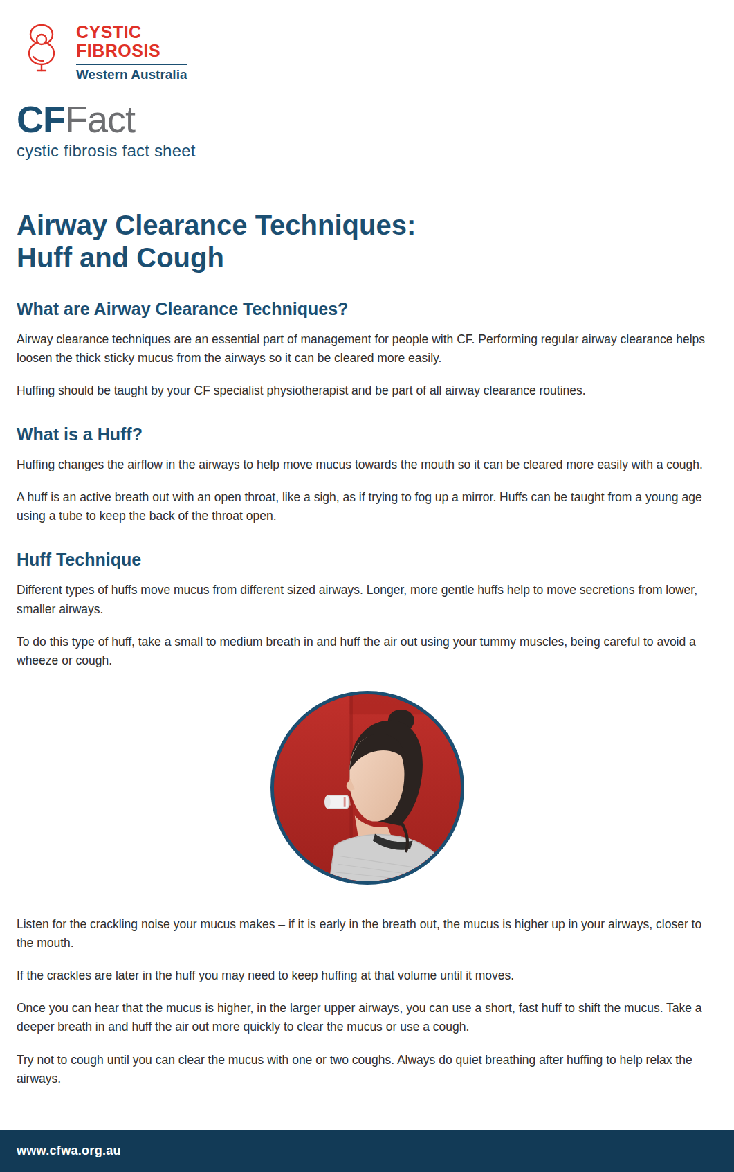Cystic Fibrosis Western Australia
CF Fact
cystic fibrosis fact sheet
Airway Clearance Techniques:
Huff and Cough
What are Airway Clearance Techniques?
Airway clearance techniques are an essential part of management for people with CF. Performing regular airway clearance helps loosen the thick sticky mucus from the airways so it can be cleared more easily.
Huffing should be taught by your CF specialist physiotherapist and be part of all airway clearance routines.
What is a Huff?
Huffing changes the airflow in the airways to help move mucus towards the mouth so it can be cleared more easily with a cough.
A huff is an active breath out with an open throat, like a sigh, as if trying to fog up a mirror. Huffs can be taught from a young age using a tube to keep the back of the throat open.
Huff Technique
Different types of huffs move mucus from different sized airways. Longer, more gentle huffs help to move secretions from lower, smaller airways.
To do this type of huff, take a small to medium breath in and huff the air out using your tummy muscles, being careful to avoid a wheeze or cough.
Listen for the crackling noise your mucus makes – if it is early in the breath out, the mucus is higher up in your airways, closer to the mouth.
If the crackles are later in the huff you may need to keep huffing at that volume until it moves.
Once you can hear that the mucus is higher, in the larger upper airways, you can use a short, fast huff to shift the mucus. Take a deeper breath in and huff the air out more quickly to clear the mucus or use a cough.
Try not to cough until you can clear the mucus with one or two coughs. Always do quiet breathing after huffing to help relax the airways.
www.cfwa.org.au